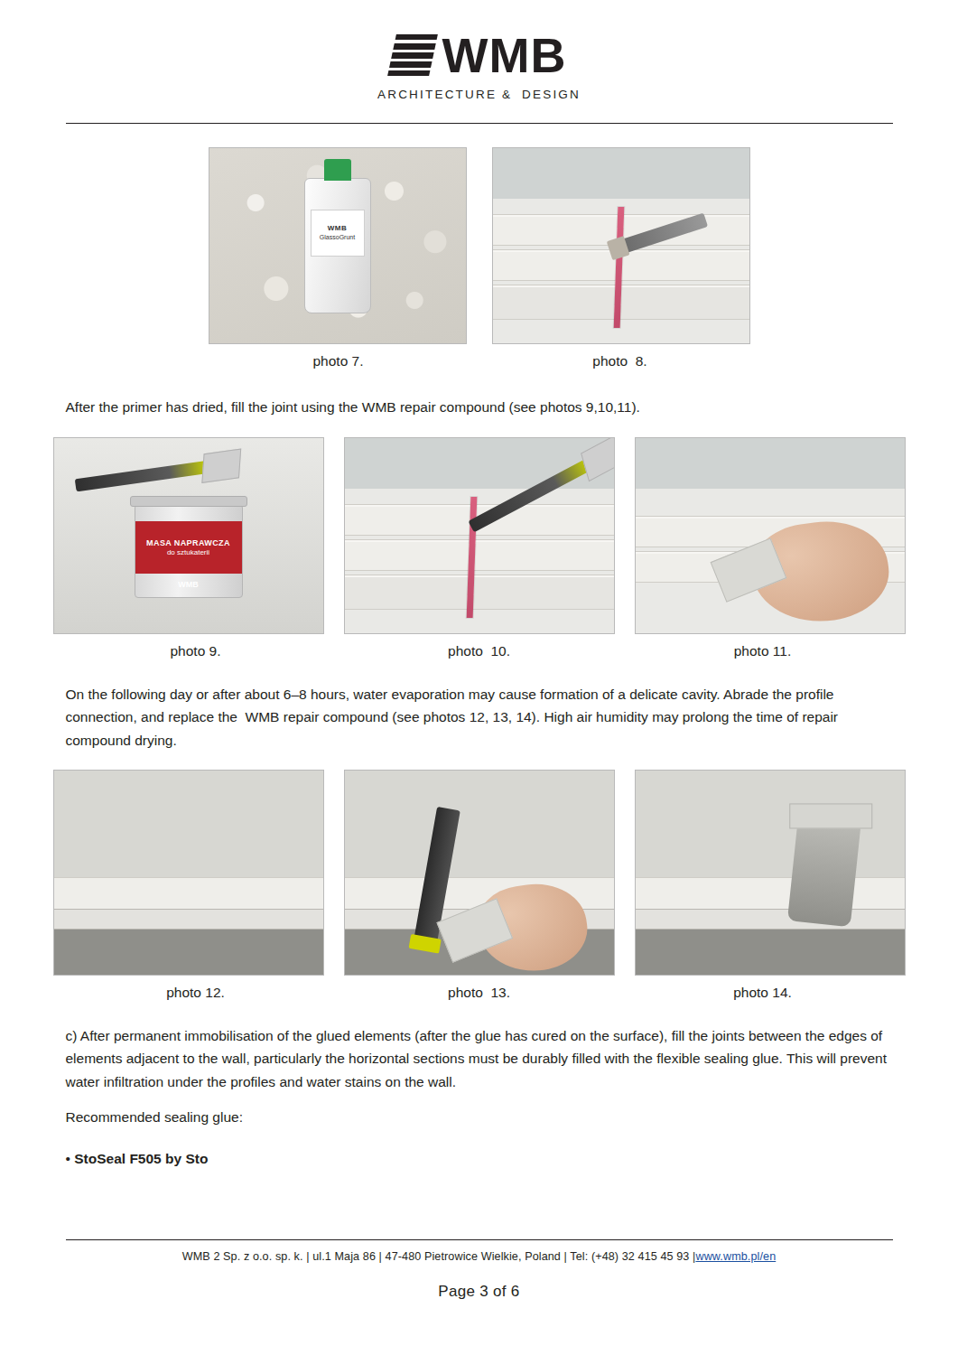WMB
ARCHITECTURE & DESIGN
WMB GlassoGrunt
photo 7. photo 8.
After the primer has dried, fill the joint using the WMB repair compound (see photos 9,10,11).
MASA NAPRAWCZA do sztukaterii
WMB
photo 9. photo 10. photo 11.
On the following day or after about 6–8 hours, water evaporation may cause formation of a delicate cavity. Abrade the profile connection, and replace the WMB repair compound (see photos 12, 13, 14). High air humidity may prolong the time of repair compound drying.
photo 12. photo 13. photo 14.
c) After permanent immobilisation of the glued elements (after the glue has cured on the surface), fill the joints between the edges of elements adjacent to the wall, particularly the horizontal sections must be durably filled with the flexible sealing glue. This will prevent water infiltration under the profiles and water stains on the wall.
Recommended sealing glue:
• StoSeal F505 by Sto
WMB 2 Sp. z o.o. sp. k. | ul.1 Maja 86 | 47-480 Pietrowice Wielkie, Poland | Tel: (+48) 32 415 45 93 |www.wmb.pl/en
Page 3 of 6